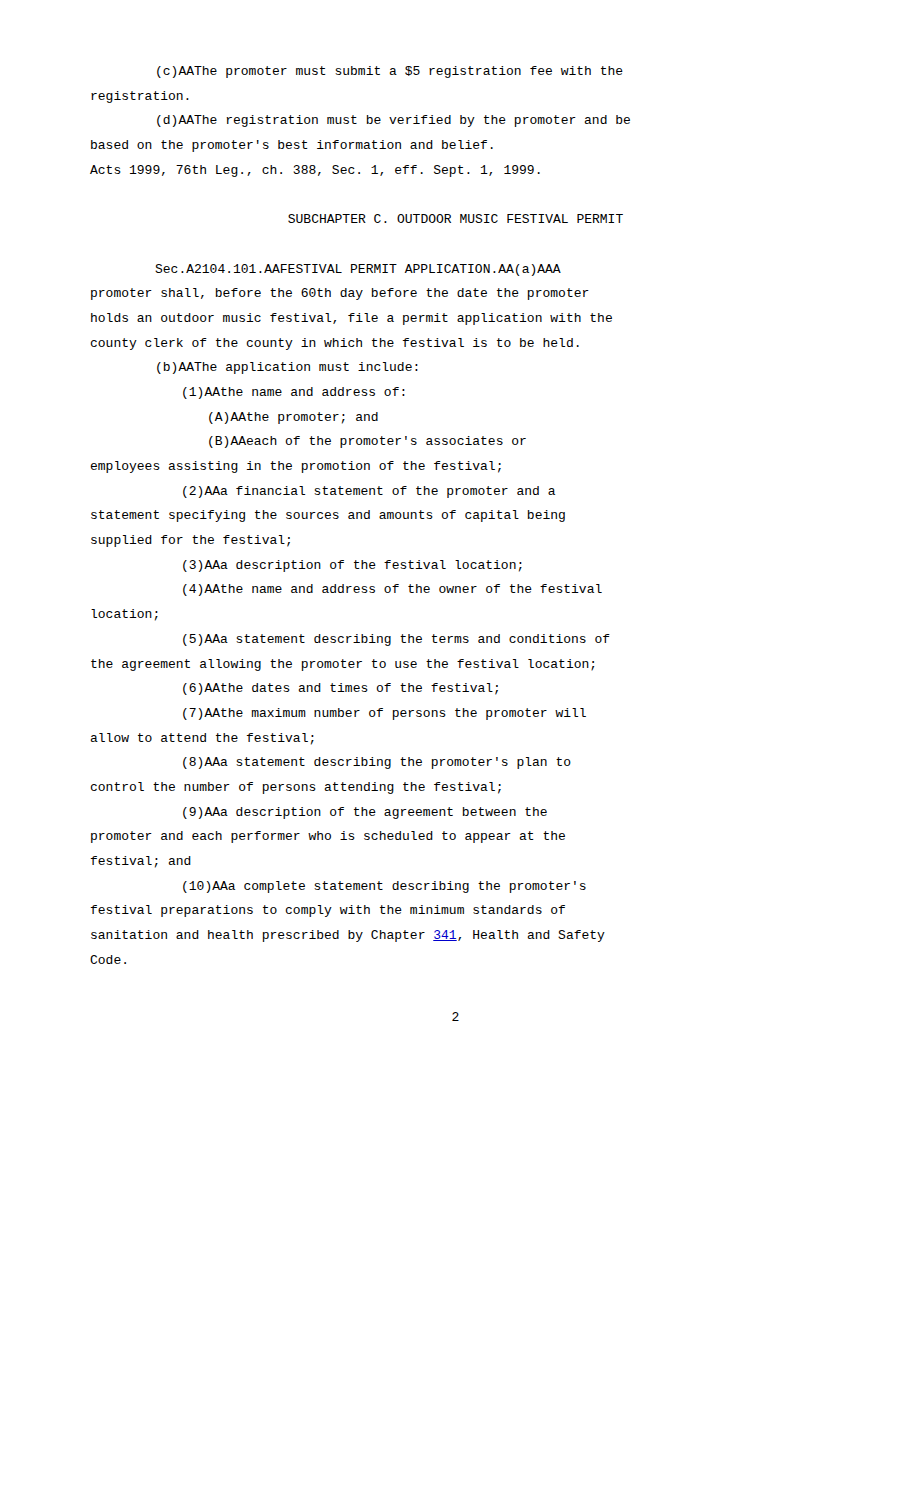(c)AAThe promoter must submit a $5 registration fee with the
registration.
(d)AAThe registration must be verified by the promoter and be
based on the promoter's best information and belief.
Acts 1999, 76th Leg., ch. 388, Sec. 1, eff. Sept. 1, 1999.
SUBCHAPTER C. OUTDOOR MUSIC FESTIVAL PERMIT
Sec.A2104.101.AAFESTIVAL PERMIT APPLICATION.AA(a)AAA
promoter shall, before the 60th day before the date the promoter
holds an outdoor music festival, file a permit application with the
county clerk of the county in which the festival is to be held.
(b)AAThe application must include:
(1)AAthe name and address of:
(A)AAthe promoter; and
(B)AAeach of the promoter's associates or
employees assisting in the promotion of the festival;
(2)AAa financial statement of the promoter and a
statement specifying the sources and amounts of capital being
supplied for the festival;
(3)AAa description of the festival location;
(4)AAthe name and address of the owner of the festival
location;
(5)AAa statement describing the terms and conditions of
the agreement allowing the promoter to use the festival location;
(6)AAthe dates and times of the festival;
(7)AAthe maximum number of persons the promoter will
allow to attend the festival;
(8)AAa statement describing the promoter's plan to
control the number of persons attending the festival;
(9)AAa description of the agreement between the
promoter and each performer who is scheduled to appear at the
festival; and
(10)AAa complete statement describing the promoter's
festival preparations to comply with the minimum standards of
sanitation and health prescribed by Chapter 341, Health and Safety
Code.
2